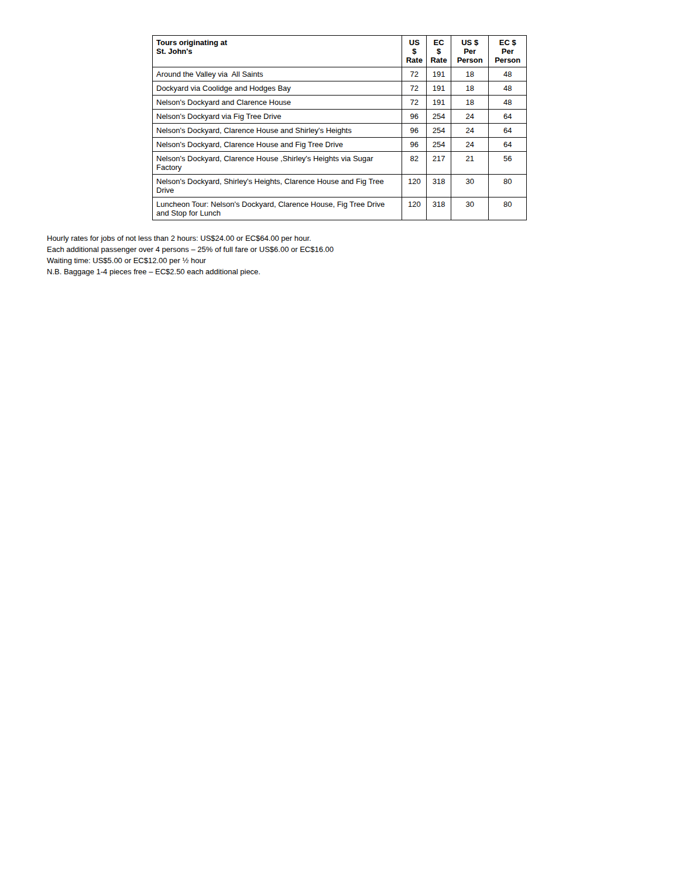| Tours originating at St. John's | US $ Rate | EC $ Rate | US $ Per Person | EC $ Per Person |
| --- | --- | --- | --- | --- |
| Around the Valley via All Saints | 72 | 191 | 18 | 48 |
| Dockyard via Coolidge and Hodges Bay | 72 | 191 | 18 | 48 |
| Nelson's Dockyard and Clarence House | 72 | 191 | 18 | 48 |
| Nelson's Dockyard via Fig Tree Drive | 96 | 254 | 24 | 64 |
| Nelson's Dockyard, Clarence House and Shirley's Heights | 96 | 254 | 24 | 64 |
| Nelson's Dockyard, Clarence House and Fig Tree Drive | 96 | 254 | 24 | 64 |
| Nelson's Dockyard, Clarence House ,Shirley's Heights via Sugar Factory | 82 | 217 | 21 | 56 |
| Nelson's Dockyard, Shirley's Heights, Clarence House and Fig Tree Drive | 120 | 318 | 30 | 80 |
| Luncheon Tour: Nelson's Dockyard, Clarence House, Fig Tree Drive and Stop for Lunch | 120 | 318 | 30 | 80 |
Hourly rates for jobs of not less than 2 hours: US$24.00 or EC$64.00 per hour.
Each additional passenger over 4 persons – 25% of full fare or US$6.00 or EC$16.00
Waiting time: US$5.00 or EC$12.00 per ½ hour
N.B. Baggage 1-4 pieces free – EC$2.50 each additional piece.